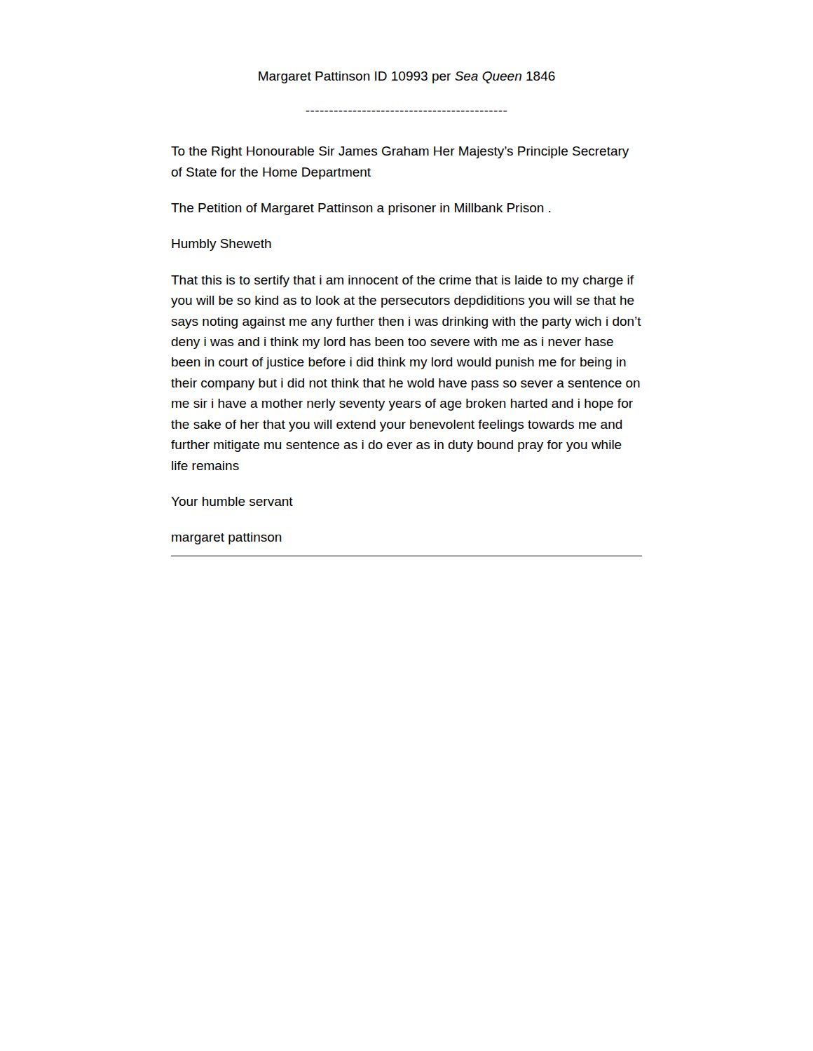Margaret Pattinson ID 10993 per Sea Queen 1846
-------------------------------------------
To the Right Honourable Sir James Graham Her Majesty’s Principle Secretary of State for the Home Department
The Petition of Margaret Pattinson a prisoner in Millbank Prison .
Humbly Sheweth
That this is to sertify that i am innocent of the crime that is laide to my charge if you will be so kind as to look at the persecutors depdiditions you will se that he says noting against me any further then i was drinking with the party wich i don’t deny i was and i think my lord has been too severe with me as i never hase been in court of justice before i did think my lord would punish me for being in their company but i did not think that he wold have pass so sever a sentence on me sir i have a mother nerly seventy years of age broken harted and i hope for the sake of her that you will extend your benevolent feelings towards me and further mitigate mu sentence as i do ever as in duty bound pray for you while life remains
Your humble servant
margaret pattinson